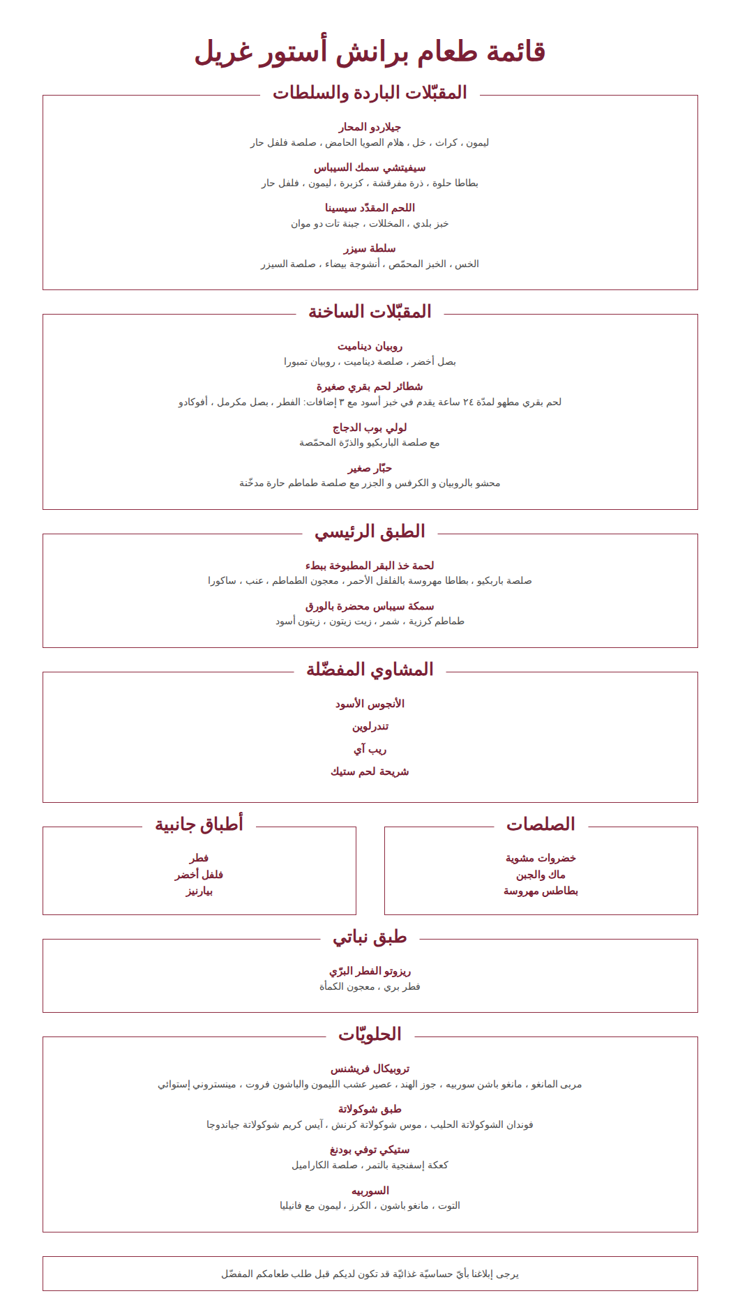قائمة طعام برانش أستور غريل
المقبّلات الباردة والسلطات
جيلاردو المحار ليمون ، كراث ، خل ، هلام الصويا الحامض ، صلصة فلفل حار
سيفيتشي سمك السيباس بطاطا حلوة ، ذرة مفرقشة ، كزبرة ، ليمون ، فلفل حار
اللحم المقدّد سيسينا خبز بلدي ، المخللات ، جبنة تات دو موان
سلطة سيزر الخس ، الخبز المحمّص ، أنشوجة بيضاء ، صلصة السيزر
المقبّلات الساخنة
روبيان ديناميت بصل أخضر ، صلصة ديناميت ، روبيان تمبورا
شطائر لحم بقري صغيرة لحم بقري مطهو لمدّة ٢٤ ساعة يقدم في خبز أسود مع ٣ إضافات: الفطر ، بصل مكرمل ، أفوكادو
لولي بوب الدجاج مع صلصة الباربكيو والذرّة المحمّصة
حبّار صغير محشو بالروبيان و الكرفس و الجزر مع صلصة طماطم حارة مدخّنة
الطبق الرئيسي
لحمة خذ البقر المطبوخة ببطء صلصة باربكيو ، بطاطا مهروسة بالفلفل الأحمر ، معجون الطماطم ، عنب ، ساكورا
سمكة سيباس محضرة بالورق طماطم كرزية ، شمر ، زيت زيتون ، زيتون أسود
المشاوي المفضّلة
الأنجوس الأسود
تندرلوين
ريب آي
شريحة لحم ستيك
الصلصات
خضروات مشوية
ماك والجبن
بطاطس مهروسة
أطباق جانبية
فطر
فلفل أخضر
بيارنيز
طبق نباتي
ريزوتو الفطر البرّي فطر بري ، معجون الكمأة
الحلويّات
تروبيكال فريشنس مربى المانغو ، مانغو باشن سوربيه ، جوز الهند ، عصير عشب الليمون والباشون فروت ، مينستروني إستوائي
طبق شوكولاتة فوندان الشوكولاتة الحليب ، موس شوكولاتة كرنش ، آيس كريم شوكولاتة جياندوجا
ستيكي توفي بودنغ كعكة إسفنجية بالتمر ، صلصة الكاراميل
السوربيه التوت ، مانغو باشون ، الكرز ، ليمون مع فانيليا
يرجى إبلاغنا بأيّ حساسيّة غذائيّة قد تكون لديكم قبل طلب طعامكم المفضّل